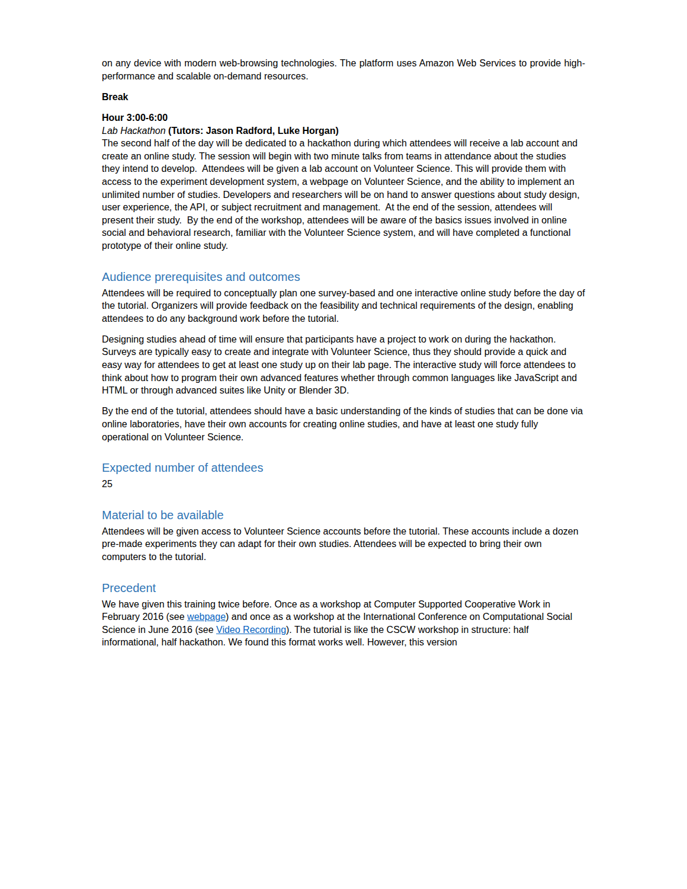on any device with modern web-browsing technologies. The platform uses Amazon Web Services to provide high-performance and scalable on-demand resources.
Break
Hour 3:00-6:00
Lab Hackathon (Tutors: Jason Radford, Luke Horgan)
The second half of the day will be dedicated to a hackathon during which attendees will receive a lab account and create an online study. The session will begin with two minute talks from teams in attendance about the studies they intend to develop. Attendees will be given a lab account on Volunteer Science. This will provide them with access to the experiment development system, a webpage on Volunteer Science, and the ability to implement an unlimited number of studies. Developers and researchers will be on hand to answer questions about study design, user experience, the API, or subject recruitment and management. At the end of the session, attendees will present their study. By the end of the workshop, attendees will be aware of the basics issues involved in online social and behavioral research, familiar with the Volunteer Science system, and will have completed a functional prototype of their online study.
Audience prerequisites and outcomes
Attendees will be required to conceptually plan one survey-based and one interactive online study before the day of the tutorial. Organizers will provide feedback on the feasibility and technical requirements of the design, enabling attendees to do any background work before the tutorial.
Designing studies ahead of time will ensure that participants have a project to work on during the hackathon. Surveys are typically easy to create and integrate with Volunteer Science, thus they should provide a quick and easy way for attendees to get at least one study up on their lab page. The interactive study will force attendees to think about how to program their own advanced features whether through common languages like JavaScript and HTML or through advanced suites like Unity or Blender 3D.
By the end of the tutorial, attendees should have a basic understanding of the kinds of studies that can be done via online laboratories, have their own accounts for creating online studies, and have at least one study fully operational on Volunteer Science.
Expected number of attendees
25
Material to be available
Attendees will be given access to Volunteer Science accounts before the tutorial. These accounts include a dozen pre-made experiments they can adapt for their own studies. Attendees will be expected to bring their own computers to the tutorial.
Precedent
We have given this training twice before. Once as a workshop at Computer Supported Cooperative Work in February 2016 (see webpage) and once as a workshop at the International Conference on Computational Social Science in June 2016 (see Video Recording). The tutorial is like the CSCW workshop in structure: half informational, half hackathon. We found this format works well. However, this version